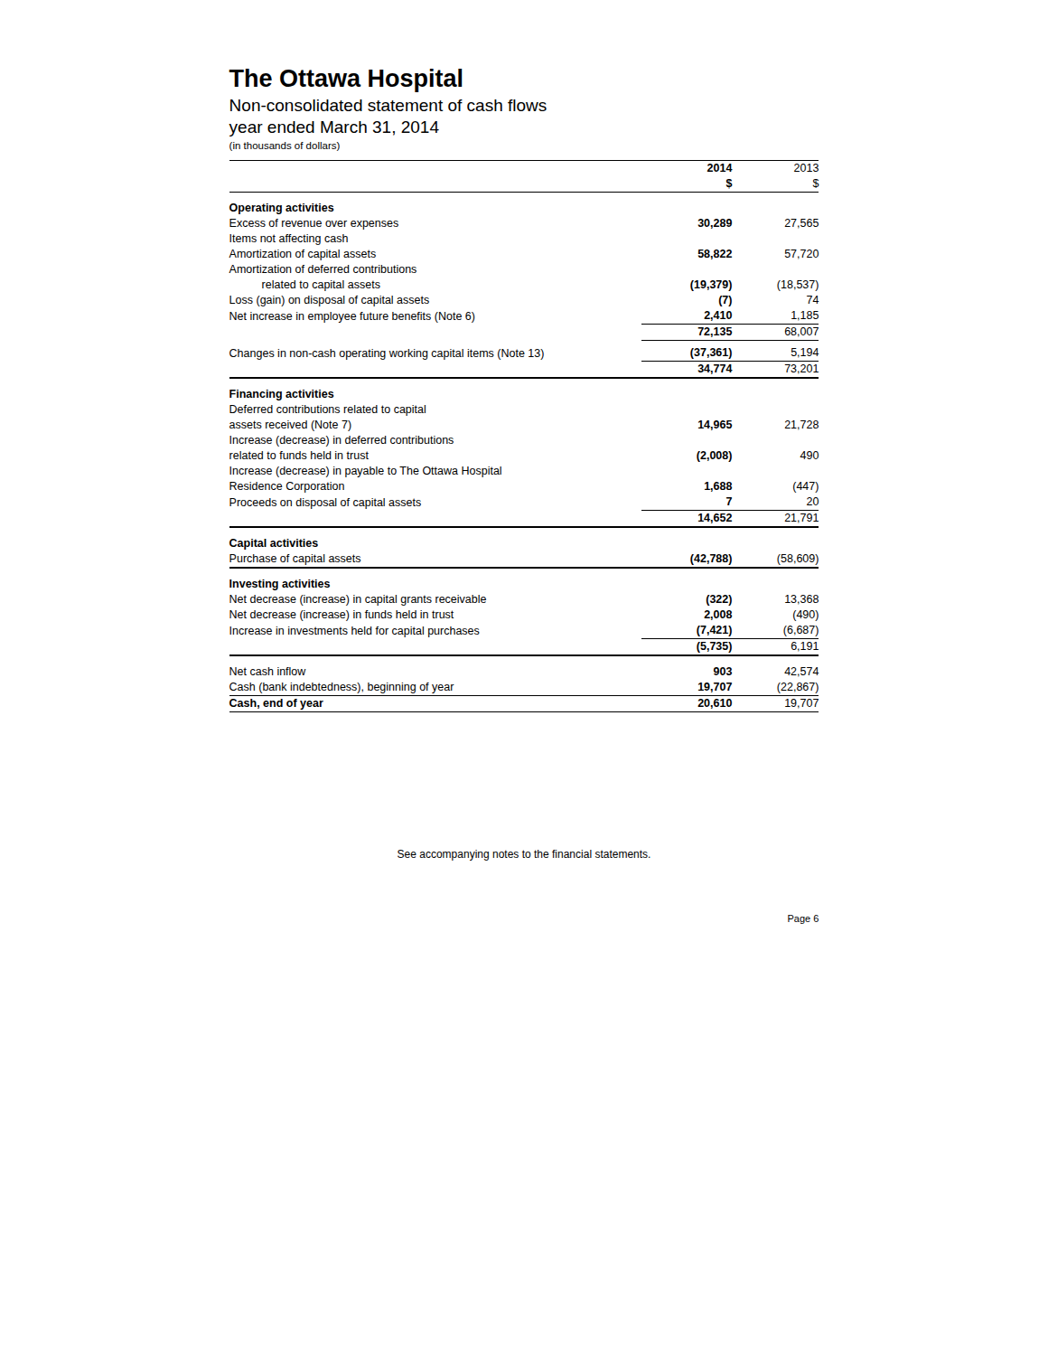The Ottawa Hospital
Non-consolidated statement of cash flows
year ended March 31, 2014
(in thousands of dollars)
| | 2014 | 2013 |
| | $ | $ |
| Operating activities | | |
| Excess of revenue over expenses | 30,289 | 27,565 |
| Items not affecting cash | | |
| Amortization of capital assets | 58,822 | 57,720 |
| Amortization of deferred contributions | | |
| related to capital assets | (19,379) | (18,537) |
| Loss (gain) on disposal of capital assets | (7) | 74 |
| Net increase in employee future benefits (Note 6) | 2,410 | 1,185 |
| | 72,135 | 68,007 |
| Changes in non-cash operating working capital items (Note 13) | (37,361) | 5,194 |
| | 34,774 | 73,201 |
| Financing activities | | |
| Deferred contributions related to capital | | |
| assets received (Note 7) | 14,965 | 21,728 |
| Increase (decrease) in deferred contributions | | |
| related to funds held in trust | (2,008) | 490 |
| Increase (decrease) in payable to The Ottawa Hospital | | |
| Residence Corporation | 1,688 | (447) |
| Proceeds on disposal of capital assets | 7 | 20 |
| | 14,652 | 21,791 |
| Capital activities | | |
| Purchase of capital assets | (42,788) | (58,609) |
| Investing activities | | |
| Net decrease (increase) in capital grants receivable | (322) | 13,368 |
| Net decrease (increase) in funds held in trust | 2,008 | (490) |
| Increase in investments held for capital purchases | (7,421) | (6,687) |
| | (5,735) | 6,191 |
| Net cash inflow | 903 | 42,574 |
| Cash (bank indebtedness), beginning of year | 19,707 | (22,867) |
| Cash, end of year | 20,610 | 19,707 |
See accompanying notes to the financial statements.
Page 6